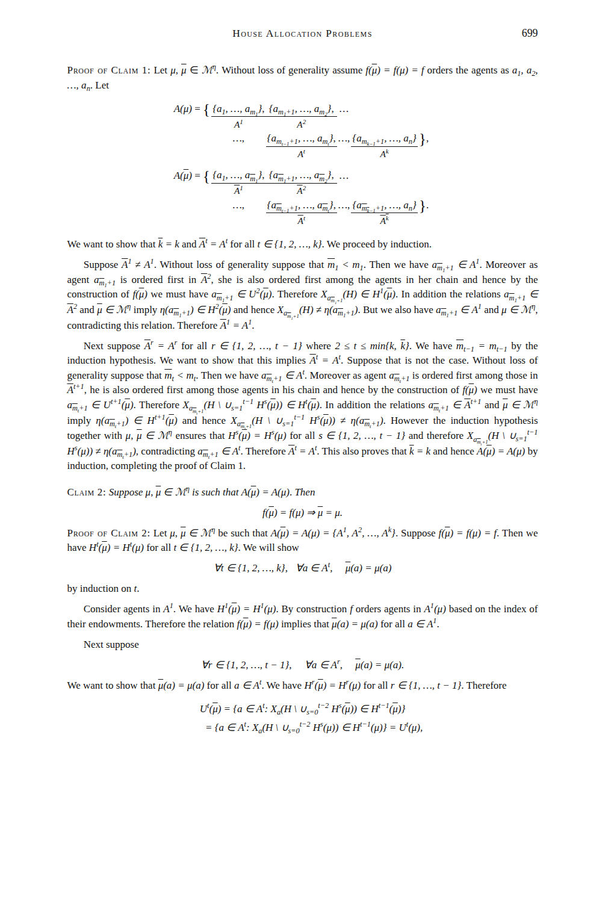House Allocation Problems 699
Proof of Claim 1: Let μ, μ ∈ ℳη. Without loss of generality assume f(μ) = f(μ) = f orders the agents as a1, a2, …, an. Let
| A(μ) = | { | { a 1 , …, a m 1 } , | { a m 1 +1 , …, a m 2 } , | … | | | |
| | | A 1 | A 2 | | | | |
| | | … , | { a m t−1 +1 , …, a m t } , | … , | { a m k−1 +1 , …, a n } | } , | |
| | | | A t | | A k | | |
| A( μ ) = | { | { a 1 , …, a m 1 } , | { a m 1 +1 , …, a m 2 } , | … | | | |
| | | A 1 | A 2 | | | | |
| | | … , | { a m t−1 +1 , …, a m t } , | … , | { a m k −1 +1 , …, a n } | } . | |
| | | | A t | | A k | | |
We want to show that k = k and At = At for all t ∈ {1, 2, …, k}. We proceed by induction.
Suppose A1 ≠ A1. Without loss of generality suppose that m1 < m1. Then we have am1+1 ∈ A1. Moreover as agent am1+1 is ordered first in A2, she is also ordered first among the agents in her chain and hence by the construction of f(μ) we must have am1+1 ∈ U2(μ). Therefore Xam1+1(H) ∈ H1(μ). In addition the relations am1+1 ∈ A2 and μ ∈ ℳη imply η(am1+1) ∈ H2(μ) and hence Xam1+1(H) ≠ η(am1+1). But we also have am1+1 ∈ A1 and μ ∈ ℳη, contradicting this relation. Therefore A1 = A1.
Next suppose Ar = Ar for all r ∈ {1, 2, …, t − 1} where 2 ≤ t ≤ min{k, k}. We have mt−1 = mt−1 by the induction hypothesis. We want to show that this implies At = At. Suppose that is not the case. Without loss of generality suppose that mt < mt. Then we have amt+1 ∈ At. Moreover as agent amt+1 is ordered first among those in At+1, he is also ordered first among those agents in his chain and hence by the construction of f(μ) we must have amt+1 ∈ Ut+1(μ). Therefore Xamt+1(H \ ∪s=1t−1 Hs(μ)) ∈ Ht(μ). In addition the relations amt+1 ∈ At+1 and μ ∈ ℳη imply η(amt+1) ∈ Ht+1(μ) and hence Xamt+1(H \ ∪s=1t−1 Hs(μ)) ≠ η(amt+1). However the induction hypothesis together with μ, μ ∈ ℳη ensures that Hs(μ) = Hs(μ) for all s ∈ {1, 2, …, t − 1} and therefore Xamt+1(H \ ∪s=1t−1 Hs(μ)) ≠ η(amt+1), contradicting amt+1 ∈ At. Therefore At = At. This also proves that k = k and hence A(μ) = A(μ) by induction, completing the proof of Claim 1.
Claim 2: Suppose μ, μ ∈ ℳη is such that A(μ) = A(μ). Then
f(μ) = f(μ) ⇒ μ = μ.
Proof of Claim 2: Let μ, μ ∈ ℳη be such that A(μ) = A(μ) = {A1, A2, …, Ak}. Suppose f(μ) = f(μ) = f. Then we have Ht(μ) = Ht(μ) for all t ∈ {1, 2, …, k}. We will show
∀t ∈ {1, 2, …, k}, ∀a ∈ At, μ(a) = μ(a)
by induction on t.
Consider agents in A1. We have H1(μ) = H1(μ). By construction f orders agents in A1(μ) based on the index of their endowments. Therefore the relation f(μ) = f(μ) implies that μ(a) = μ(a) for all a ∈ A1.
Next suppose
∀r ∈ {1, 2, …, t − 1}, ∀a ∈ Ar, μ(a) = μ(a).
We want to show that μ(a) = μ(a) for all a ∈ At. We have Hr(μ) = Hr(μ) for all r ∈ {1, …, t − 1}. Therefore
Ut(μ) = {a ∈ At: Xa(H \ ∪s=0t−2 Hs(μ)) ∈ Ht−1(μ)}
= {a ∈ At: Xa(H \ ∪s=0t−2 Hs(μ)) ∈ Ht−1(μ)} = Ut(μ),